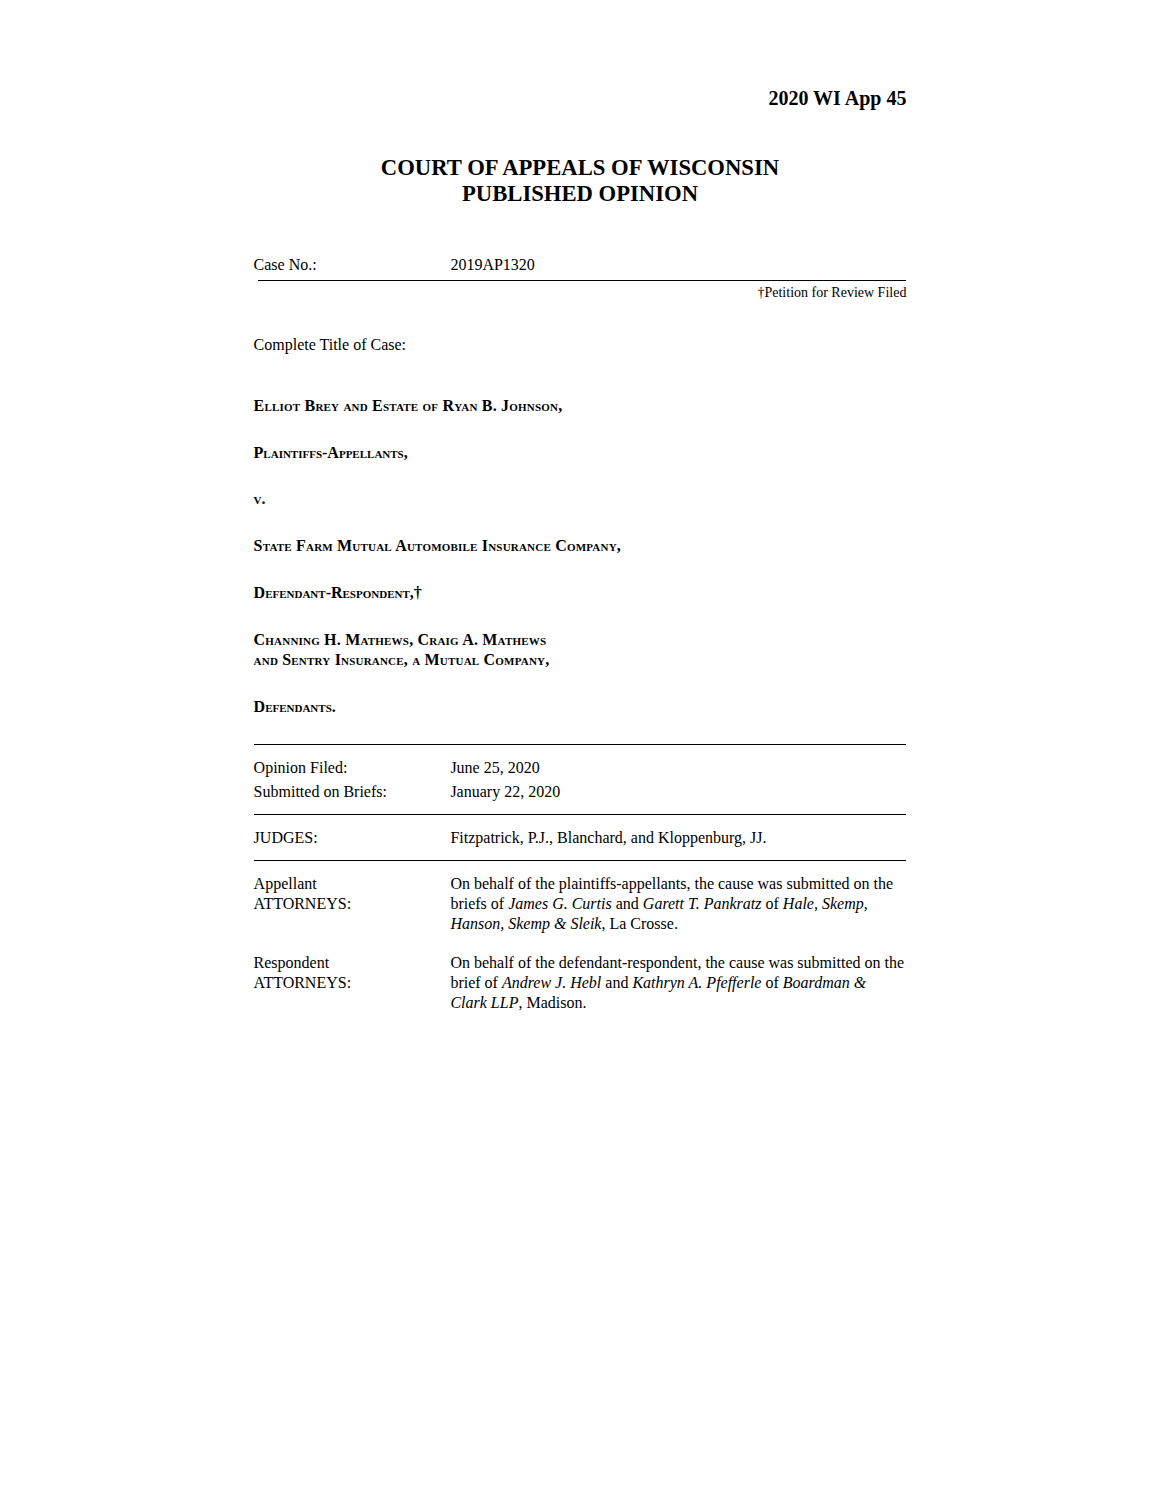2020 WI App 45
COURT OF APPEALS OF WISCONSIN PUBLISHED OPINION
Case No.:
2019AP1320
†Petition for Review Filed
Complete Title of Case:
Elliot Brey and Estate of Ryan B. Johnson,
Plaintiffs-Appellants,
v.
State Farm Mutual Automobile Insurance Company,
Defendant-Respondent,†
Channing H. Mathews, Craig A. Mathews
and Sentry Insurance, a Mutual Company,
Defendants.
| Opinion Filed: | June 25, 2020 |
| Submitted on Briefs: | January 22, 2020 |
| JUDGES: | Fitzpatrick, P.J., Blanchard, and Kloppenburg, JJ. |
| Appellant ATTORNEYS: | On behalf of the plaintiffs-appellants, the cause was submitted on the briefs of James G. Curtis and Garett T. Pankratz of Hale, Skemp, Hanson, Skemp & Sleik , La Crosse. |
| Respondent ATTORNEYS: | On behalf of the defendant-respondent, the cause was submitted on the brief of Andrew J. Hebl and Kathryn A. Pfefferle of Boardman & Clark LLP , Madison. |